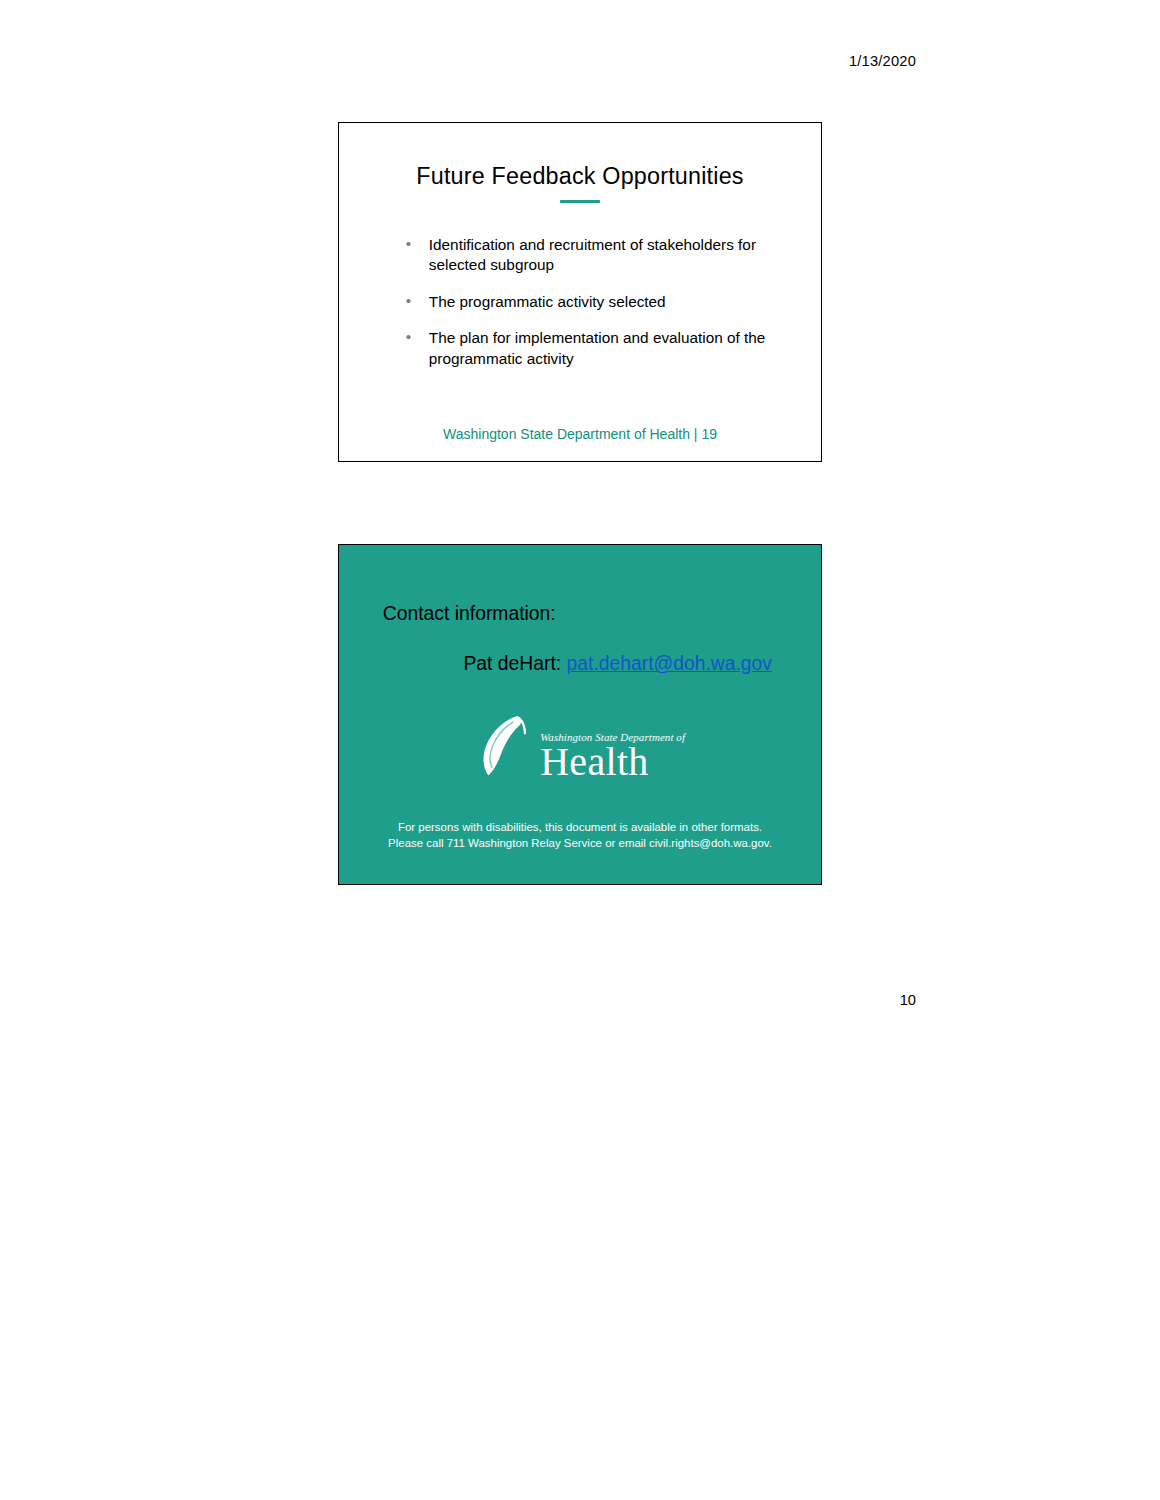1/13/2020
Future Feedback Opportunities
Identification and recruitment of stakeholders for selected subgroup
The programmatic activity selected
The plan for implementation and evaluation of the programmatic activity
Washington State Department of Health | 19
Contact information:
Pat deHart: pat.dehart@doh.wa.gov
Washington State Department of Health
For persons with disabilities, this document is available in other formats.
Please call 711 Washington Relay Service or email civil.rights@doh.wa.gov.
10